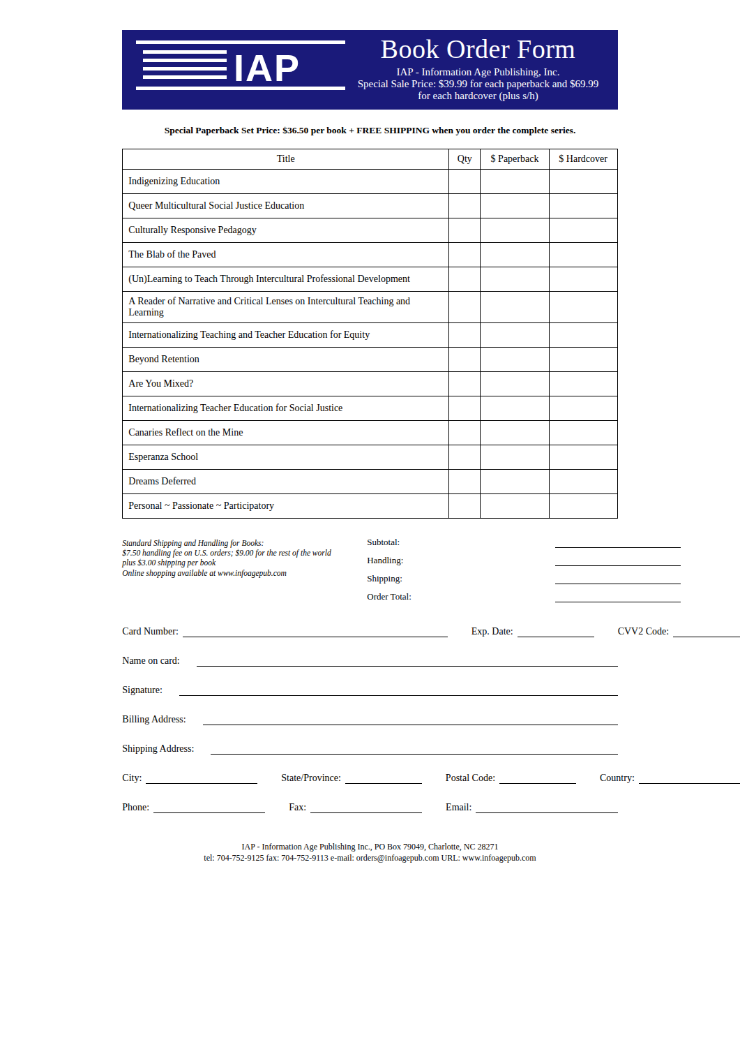IAP
Book Order Form
IAP - Information Age Publishing, Inc.
Special Sale Price: $39.99 for each paperback and $69.99
for each hardcover (plus s/h)
Special Paperback Set Price: $36.50 per book + FREE SHIPPING when you order the complete series.
| Title | Qty | $ Paperback | $ Hardcover |
| --- | --- | --- | --- |
| Indigenizing Education | | | |
| Queer Multicultural Social Justice Education | | | |
| Culturally Responsive Pedagogy | | | |
| The Blab of the Paved | | | |
| (Un)Learning to Teach Through Intercultural Professional Development | | | |
| A Reader of Narrative and Critical Lenses on Intercultural Teaching and Learning | | | |
| Internationalizing Teaching and Teacher Education for Equity | | | |
| Beyond Retention | | | |
| Are You Mixed? | | | |
| Internationalizing Teacher Education for Social Justice | | | |
| Canaries Reflect on the Mine | | | |
| Esperanza School | | | |
| Dreams Deferred | | | |
| Personal ~ Passionate ~ Participatory | | | |
Standard Shipping and Handling for Books:
$7.50 handling fee on U.S. orders; $9.00 for the rest of the world
plus $3.00 shipping per book
Online shopping available at www.infoagepub.com
Subtotal:
Handling:
Shipping:
Order Total:
Card Number: Exp. Date: CVV2 Code:
Name on card:
Signature:
Billing Address:
Shipping Address:
City: State/Province: Postal Code: Country:
Phone: Fax: Email:
IAP - Information Age Publishing Inc., PO Box 79049, Charlotte, NC 28271
tel: 704-752-9125 fax: 704-752-9113 e-mail: orders@infoagepub.com URL: www.infoagepub.com